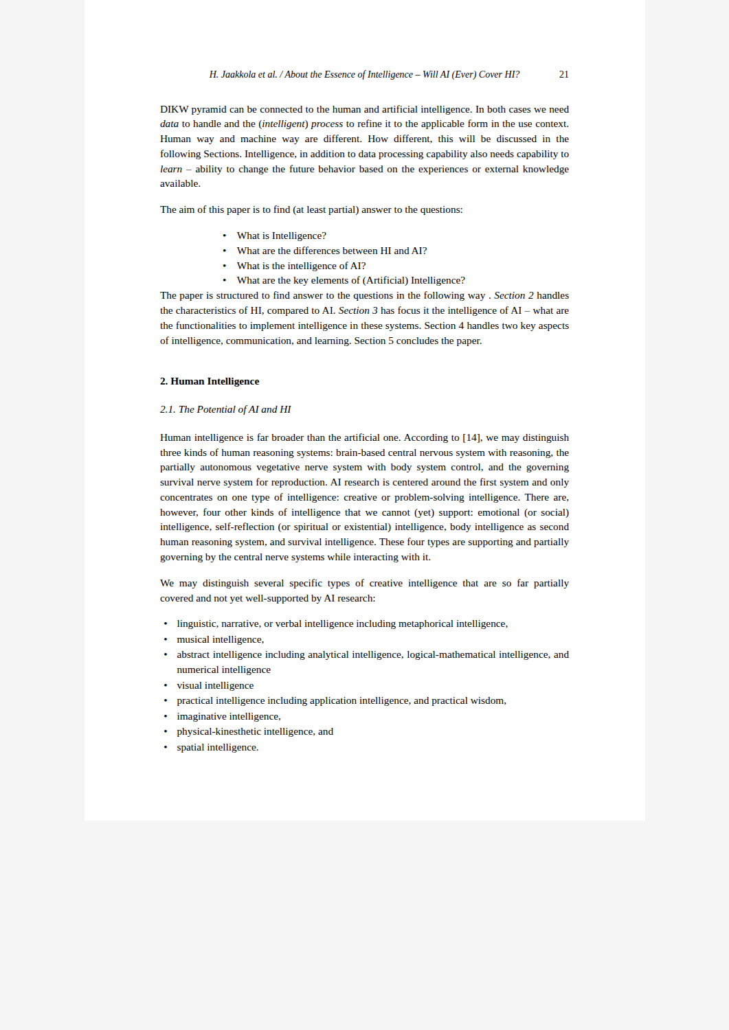H. Jaakkola et al. / About the Essence of Intelligence – Will AI (Ever) Cover HI? 21
DIKW pyramid can be connected to the human and artificial intelligence. In both cases we need data to handle and the (intelligent) process to refine it to the applicable form in the use context. Human way and machine way are different. How different, this will be discussed in the following Sections. Intelligence, in addition to data processing capability also needs capability to learn – ability to change the future behavior based on the experiences or external knowledge available.
The aim of this paper is to find (at least partial) answer to the questions:
What is Intelligence?
What are the differences between HI and AI?
What is the intelligence of AI?
What are the key elements of (Artificial) Intelligence?
The paper is structured to find answer to the questions in the following way . Section 2 handles the characteristics of HI, compared to AI. Section 3 has focus it the intelligence of AI – what are the functionalities to implement intelligence in these systems. Section 4 handles two key aspects of intelligence, communication, and learning. Section 5 concludes the paper.
2. Human Intelligence
2.1. The Potential of AI and HI
Human intelligence is far broader than the artificial one. According to [14], we may distinguish three kinds of human reasoning systems: brain-based central nervous system with reasoning, the partially autonomous vegetative nerve system with body system control, and the governing survival nerve system for reproduction. AI research is centered around the first system and only concentrates on one type of intelligence: creative or problem-solving intelligence. There are, however, four other kinds of intelligence that we cannot (yet) support: emotional (or social) intelligence, self-reflection (or spiritual or existential) intelligence, body intelligence as second human reasoning system, and survival intelligence. These four types are supporting and partially governing by the central nerve systems while interacting with it.
We may distinguish several specific types of creative intelligence that are so far partially covered and not yet well-supported by AI research:
linguistic, narrative, or verbal intelligence including metaphorical intelligence,
musical intelligence,
abstract intelligence including analytical intelligence, logical-mathematical intelligence, and numerical intelligence
visual intelligence
practical intelligence including application intelligence, and practical wisdom,
imaginative intelligence,
physical-kinesthetic intelligence, and
spatial intelligence.